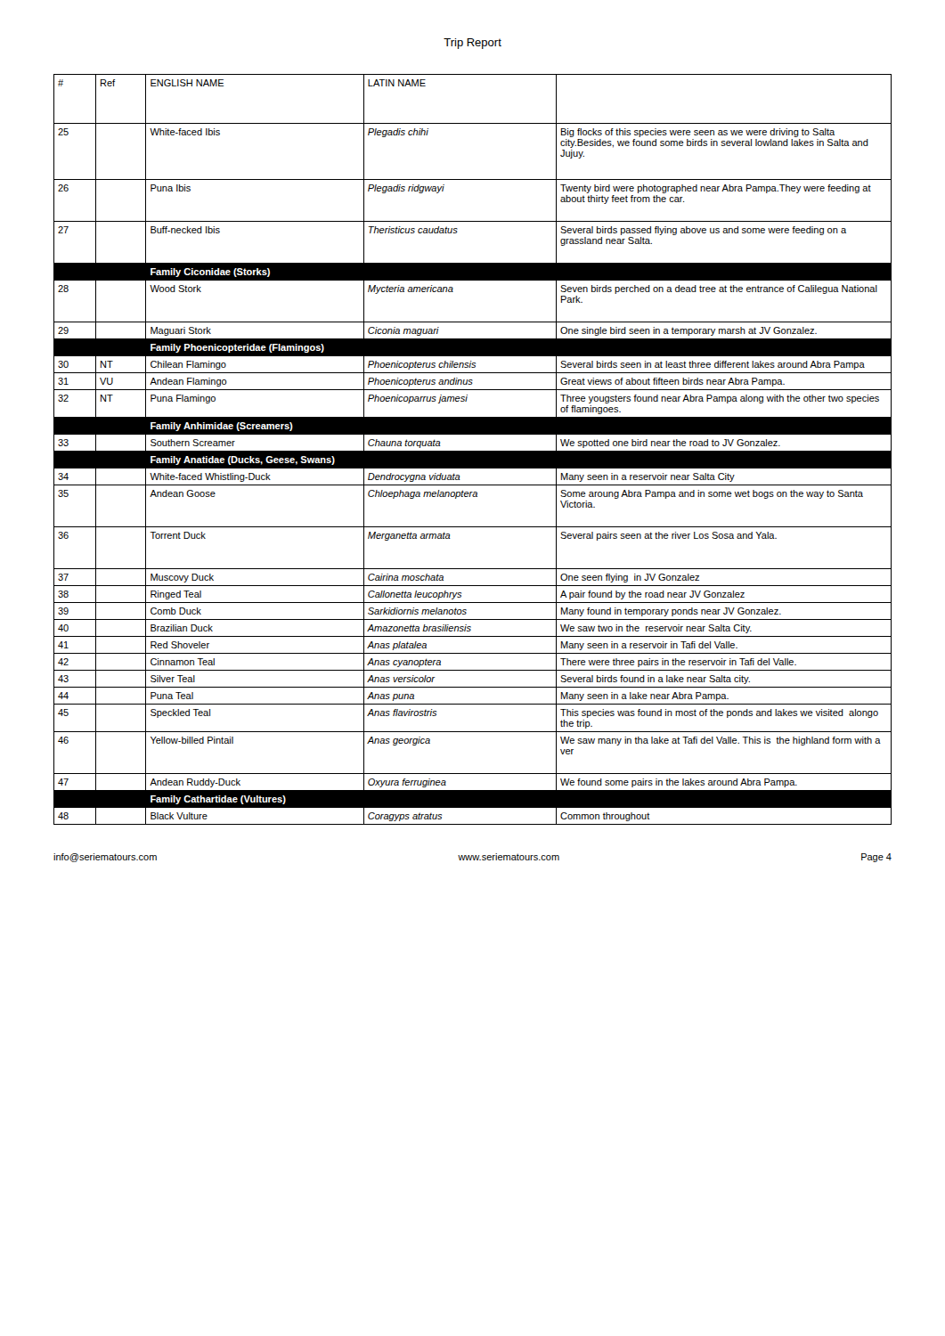Trip Report
| # | Ref | ENGLISH NAME | LATIN NAME | |
| 25 | | White-faced Ibis | Plegadis chihi | Big flocks of this species were seen as we were driving to Salta city.Besides, we found some birds in several lowland lakes in Salta and Jujuy. |
| 26 | | Puna Ibis | Plegadis ridgwayi | Twenty bird were photographed near Abra Pampa.They were feeding at about thirty feet from the car. |
| 27 | | Buff-necked Ibis | Theristicus caudatus | Several birds passed flying above us and some were feeding on a grassland near Salta. |
| | | Family Ciconidae (Storks) |
| 28 | | Wood Stork | Mycteria americana | Seven birds perched on a dead tree at the entrance of Calilegua National Park. |
| 29 | | Maguari Stork | Ciconia maguari | One single bird seen in a temporary marsh at JV Gonzalez. |
| | | Family Phoenicopteridae (Flamingos) |
| 30 | NT | Chilean Flamingo | Phoenicopterus chilensis | Several birds seen in at least three different lakes around Abra Pampa |
| 31 | VU | Andean Flamingo | Phoenicopterus andinus | Great views of about fifteen birds near Abra Pampa. |
| 32 | NT | Puna Flamingo | Phoenicoparrus jamesi | Three yougsters found near Abra Pampa along with the other two species of flamingoes. |
| | | Family Anhimidae (Screamers) |
| 33 | | Southern Screamer | Chauna torquata | We spotted one bird near the road to JV Gonzalez. |
| | | Family Anatidae (Ducks, Geese, Swans) |
| 34 | | White-faced Whistling-Duck | Dendrocygna viduata | Many seen in a reservoir near Salta City |
| 35 | | Andean Goose | Chloephaga melanoptera | Some aroung Abra Pampa and in some wet bogs on the way to Santa Victoria. |
| 36 | | Torrent Duck | Merganetta armata | Several pairs seen at the river Los Sosa and Yala. |
| 37 | | Muscovy Duck | Cairina moschata | One seen flying in JV Gonzalez |
| 38 | | Ringed Teal | Callonetta leucophrys | A pair found by the road near JV Gonzalez |
| 39 | | Comb Duck | Sarkidiornis melanotos | Many found in temporary ponds near JV Gonzalez. |
| 40 | | Brazilian Duck | Amazonetta brasiliensis | We saw two in the reservoir near Salta City. |
| 41 | | Red Shoveler | Anas platalea | Many seen in a reservoir in Tafi del Valle. |
| 42 | | Cinnamon Teal | Anas cyanoptera | There were three pairs in the reservoir in Tafi del Valle. |
| 43 | | Silver Teal | Anas versicolor | Several birds found in a lake near Salta city. |
| 44 | | Puna Teal | Anas puna | Many seen in a lake near Abra Pampa. |
| 45 | | Speckled Teal | Anas flavirostris | This species was found in most of the ponds and lakes we visited alongo the trip. |
| 46 | | Yellow-billed Pintail | Anas georgica | We saw many in tha lake at Tafi del Valle. This is the highland form with a ver |
| 47 | | Andean Ruddy-Duck | Oxyura ferruginea | We found some pairs in the lakes around Abra Pampa. |
| | | Family Cathartidae (Vultures) |
| 48 | | Black Vulture | Coragyps atratus | Common throughout |
info@seriematours.com www.seriematours.com Page 4